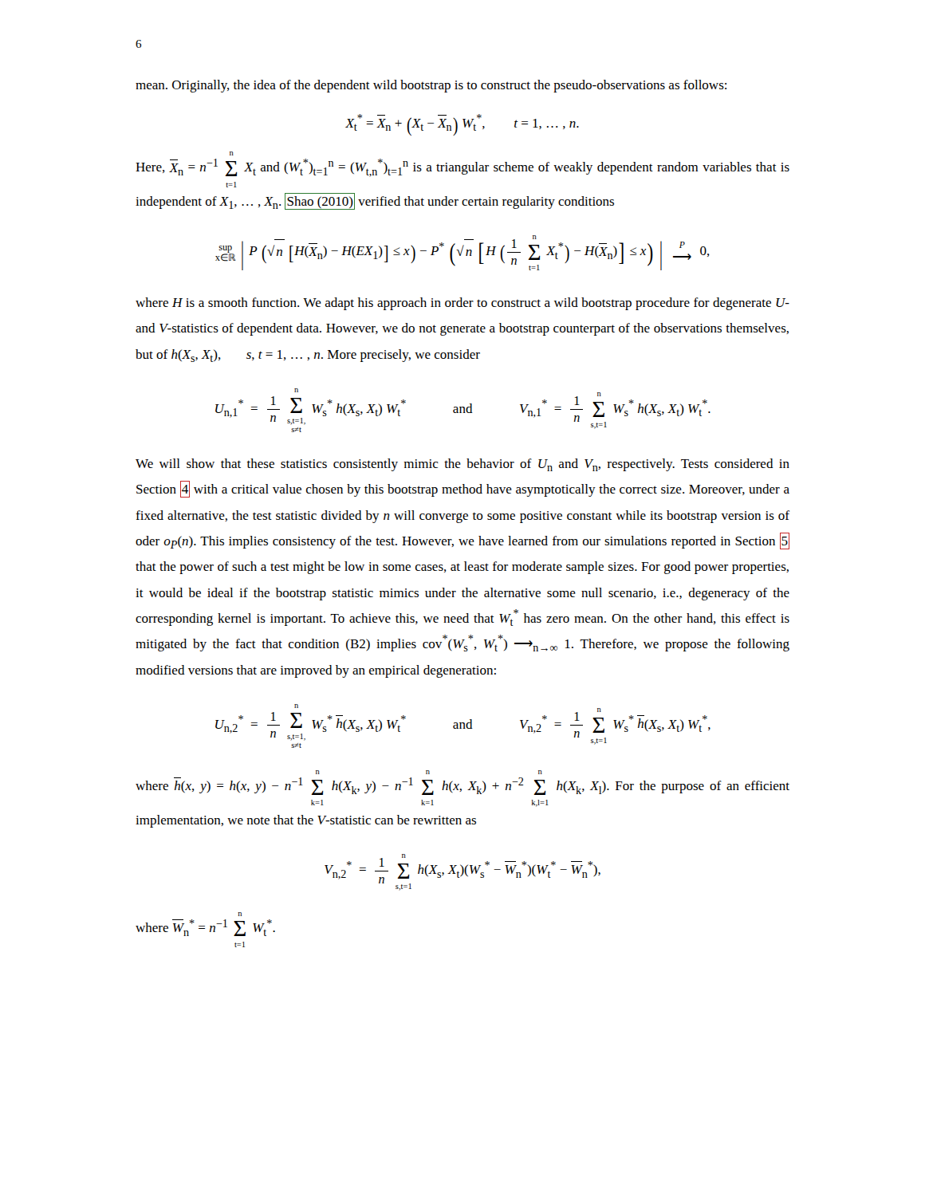6
mean. Originally, the idea of the dependent wild bootstrap is to construct the pseudo-observations as follows:
Xt* = Xn + (Xt − Xn) Wt*, t = 1, … , n.
Here, Xn = n−1 nΣt=1 Xt and (Wt*)t=1n = (Wt,n*)t=1n is a triangular scheme of weakly dependent random variables that is independent of X1, … , Xn. Shao (2010) verified that under certain regularity conditions
sup x∈ℝ | P (√n [H(Xn) − H(EX1)] ≤ x) − P* (√n [H (1 n nΣt=1 Xt*) − H(Xn)] ≤ x) | P⟶ 0,
where H is a smooth function. We adapt his approach in order to construct a wild bootstrap procedure for degenerate U- and V-statistics of dependent data. However, we do not generate a bootstrap counterpart of the observations themselves, but of h(Xs, Xt), s, t = 1, … , n. More precisely, we consider
Un,1* = 1 n nΣs,t=1, s≠t Ws* h(Xs, Xt) Wt* and Vn,1* = 1 n nΣs,t=1 Ws* h(Xs, Xt) Wt*.
We will show that these statistics consistently mimic the behavior of Un and Vn, respectively. Tests considered in Section 4 with a critical value chosen by this bootstrap method have asymptotically the correct size. Moreover, under a fixed alternative, the test statistic divided by n will converge to some positive constant while its bootstrap version is of oder oP(n). This implies consistency of the test. However, we have learned from our simulations reported in Section 5 that the power of such a test might be low in some cases, at least for moderate sample sizes. For good power properties, it would be ideal if the bootstrap statistic mimics under the alternative some null scenario, i.e., degeneracy of the corresponding kernel is important. To achieve this, we need that Wt* has zero mean. On the other hand, this effect is mitigated by the fact that condition (B2) implies cov*(Ws*, Wt*) ⟶n→∞ 1. Therefore, we propose the following modified versions that are improved by an empirical degeneration:
Un,2* = 1 n nΣs,t=1, s≠t Ws* h(Xs, Xt) Wt* and Vn,2* = 1 n nΣs,t=1 Ws* h(Xs, Xt) Wt*,
where h(x, y) = h(x, y) − n−1 nΣk=1 h(Xk, y) − n−1 nΣk=1 h(x, Xk) + n−2 nΣk,l=1 h(Xk, Xl). For the purpose of an efficient implementation, we note that the V-statistic can be rewritten as
Vn,2* = 1 n nΣs,t=1 h(Xs, Xt)(Ws* − Wn*)(Wt* − Wn*),
where Wn* = n−1 nΣt=1 Wt*.